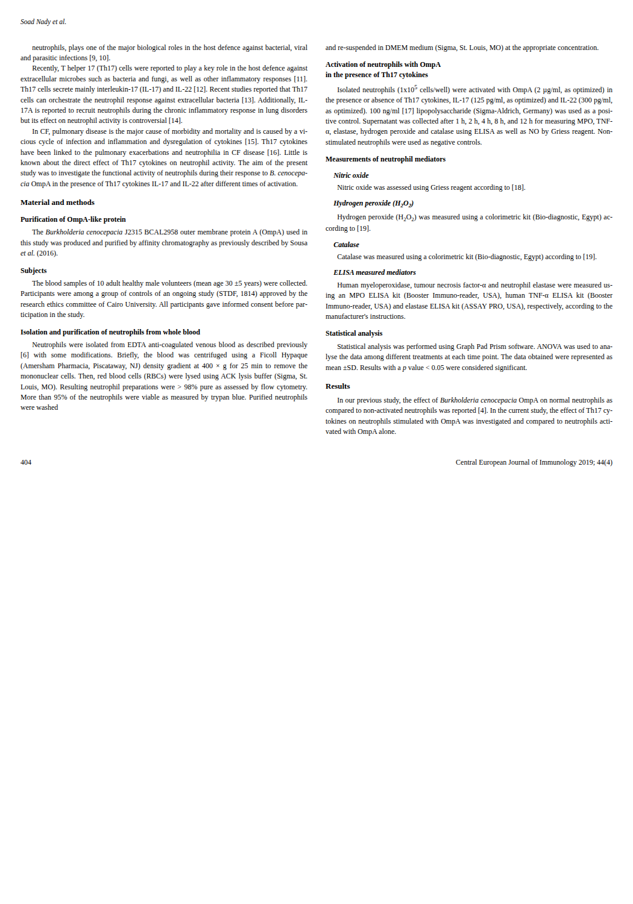Soad Nady et al.
neutrophils, plays one of the major biological roles in the host defence against bacterial, viral and parasitic infections [9, 10].
Recently, T helper 17 (Th17) cells were reported to play a key role in the host defence against extracellular microbes such as bacteria and fungi, as well as other inflammatory responses [11]. Th17 cells secrete mainly interleukin-17 (IL-17) and IL-22 [12]. Recent studies reported that Th17 cells can orchestrate the neutrophil response against extracellular bacteria [13]. Additionally, IL-17A is reported to recruit neutrophils during the chronic inflammatory response in lung disorders but its effect on neutrophil activity is controversial [14].
In CF, pulmonary disease is the major cause of morbidity and mortality and is caused by a vicious cycle of infection and inflammation and dysregulation of cytokines [15]. Th17 cytokines have been linked to the pulmonary exacerbations and neutrophilia in CF disease [16]. Little is known about the direct effect of Th17 cytokines on neutrophil activity. The aim of the present study was to investigate the functional activity of neutrophils during their response to B. cenocepacia OmpA in the presence of Th17 cytokines IL-17 and IL-22 after different times of activation.
Material and methods
Purification of OmpA-like protein
The Burkholderia cenocepacia J2315 BCAL2958 outer membrane protein A (OmpA) used in this study was produced and purified by affinity chromatography as previously described by Sousa et al. (2016).
Subjects
The blood samples of 10 adult healthy male volunteers (mean age 30 ±5 years) were collected. Participants were among a group of controls of an ongoing study (STDF, 1814) approved by the research ethics committee of Cairo University. All participants gave informed consent before participation in the study.
Isolation and purification of neutrophils from whole blood
Neutrophils were isolated from EDTA anti-coagulated venous blood as described previously [6] with some modifications. Briefly, the blood was centrifuged using a Ficoll Hypaque (Amersham Pharmacia, Piscataway, NJ) density gradient at 400 × g for 25 min to remove the mononuclear cells. Then, red blood cells (RBCs) were lysed using ACK lysis buffer (Sigma, St. Louis, MO). Resulting neutrophil preparations were > 98% pure as assessed by flow cytometry. More than 95% of the neutrophils were viable as measured by trypan blue. Purified neutrophils were washed
and re-suspended in DMEM medium (Sigma, St. Louis, MO) at the appropriate concentration.
Activation of neutrophils with OmpA
in the presence of Th17 cytokines
Isolated neutrophils (1x105 cells/well) were activated with OmpA (2 µg/ml, as optimized) in the presence or absence of Th17 cytokines, IL-17 (125 pg/ml, as optimized) and IL-22 (300 pg/ml, as optimized). 100 ng/ml [17] lipopolysaccharide (Sigma-Aldrich, Germany) was used as a positive control. Supernatant was collected after 1 h, 2 h, 4 h, 8 h, and 12 h for measuring MPO, TNF-α, elastase, hydrogen peroxide and catalase using ELISA as well as NO by Griess reagent. Non-stimulated neutrophils were used as negative controls.
Measurements of neutrophil mediators
Nitric oxide
Nitric oxide was assessed using Griess reagent according to [18].
Hydrogen peroxide (H2O2)
Hydrogen peroxide (H2O2) was measured using a colorimetric kit (Bio-diagnostic, Egypt) according to [19].
Catalase
Catalase was measured using a colorimetric kit (Bio-diagnostic, Egypt) according to [19].
ELISA measured mediators
Human myeloperoxidase, tumour necrosis factor-α and neutrophil elastase were measured using an MPO ELISA kit (Booster Immuno-reader, USA), human TNF-α ELISA kit (Booster Immuno-reader, USA) and elastase ELISA kit (ASSAY PRO, USA), respectively, according to the manufacturer's instructions.
Statistical analysis
Statistical analysis was performed using Graph Pad Prism software. ANOVA was used to analyse the data among different treatments at each time point. The data obtained were represented as mean ±SD. Results with a p value < 0.05 were considered significant.
Results
In our previous study, the effect of Burkholderia cenocepacia OmpA on normal neutrophils as compared to non-activated neutrophils was reported [4]. In the current study, the effect of Th17 cytokines on neutrophils stimulated with OmpA was investigated and compared to neutrophils activated with OmpA alone.
404
Central European Journal of Immunology 2019; 44(4)